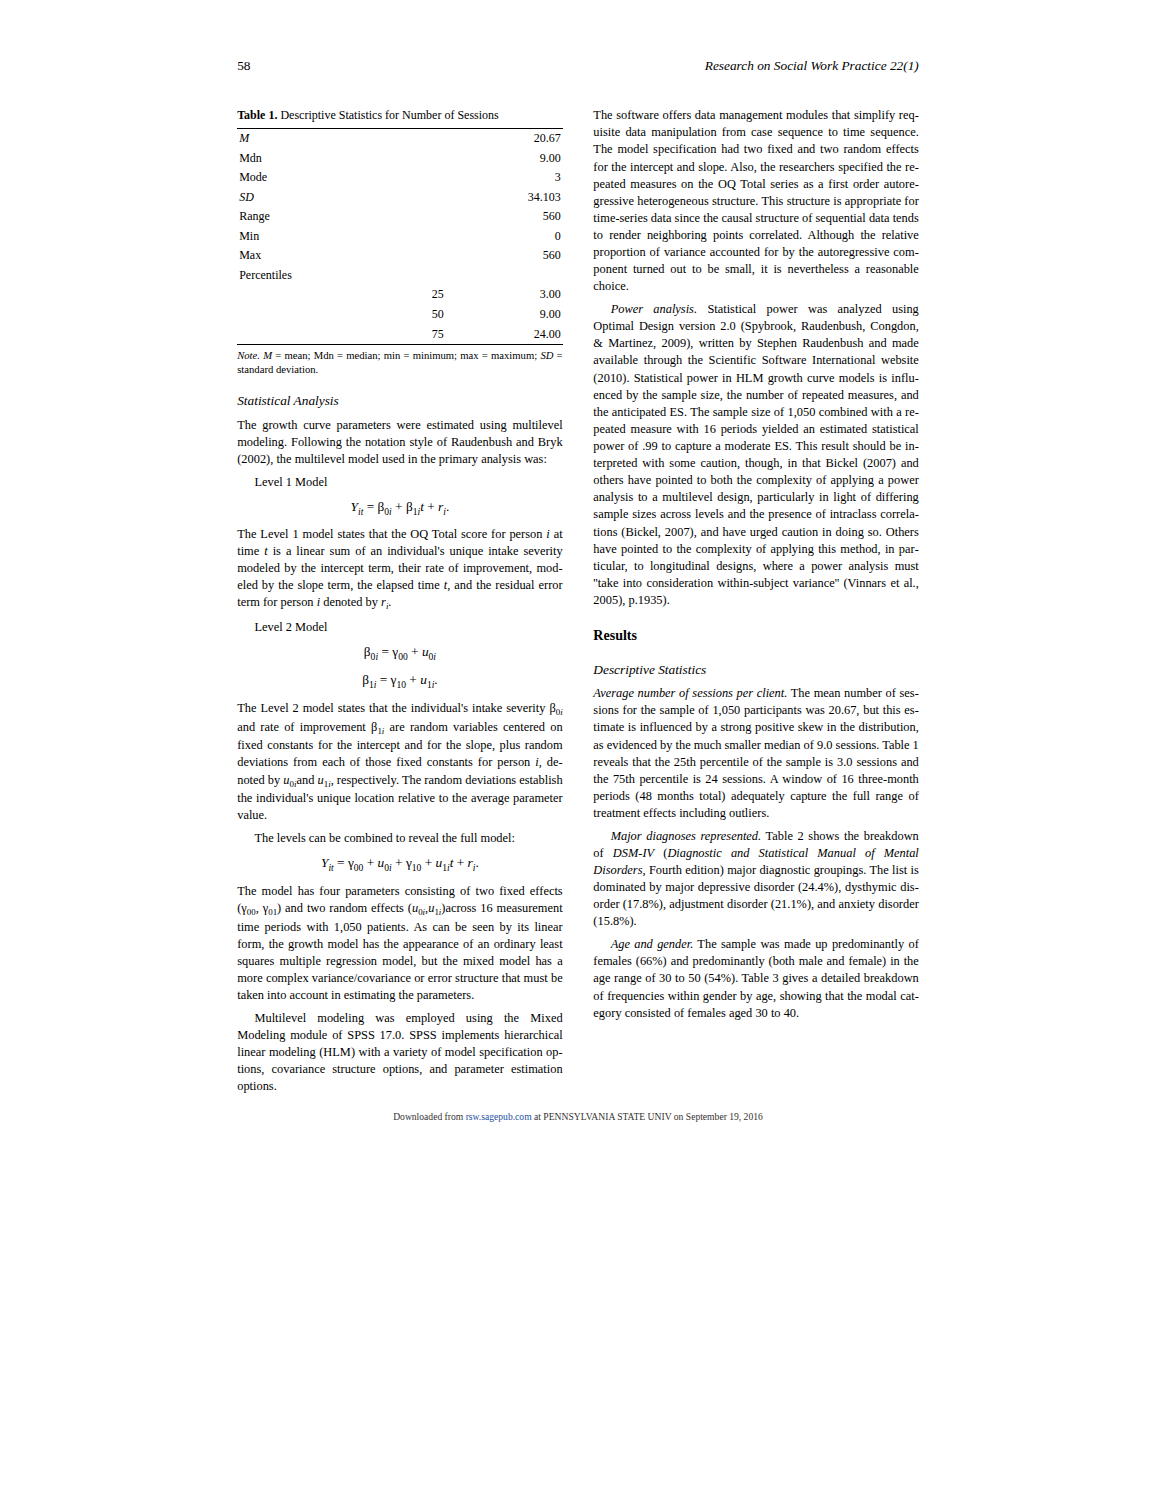58 Research on Social Work Practice 22(1)
Table 1. Descriptive Statistics for Number of Sessions
| M | | 20.67 |
| Mdn | | 9.00 |
| Mode | | 3 |
| SD | | 34.103 |
| Range | | 560 |
| Min | | 0 |
| Max | | 560 |
| Percentiles | | |
| | 25 | 3.00 |
| | 50 | 9.00 |
| | 75 | 24.00 |
Note. M = mean; Mdn = median; min = minimum; max = maximum; SD = standard deviation.
Statistical Analysis
The growth curve parameters were estimated using multilevel modeling. Following the notation style of Raudenbush and Bryk (2002), the multilevel model used in the primary analysis was:
Level 1 Model
Yit = β0i + β1it + ri.
The Level 1 model states that the OQ Total score for person i at time t is a linear sum of an individual's unique intake severity modeled by the intercept term, their rate of improvement, modeled by the slope term, the elapsed time t, and the residual error term for person i denoted by ri.
Level 2 Model
β0i = γ00 + u0i
β1i = γ10 + u1i.
The Level 2 model states that the individual's intake severity β0i and rate of improvement β1i are random variables centered on fixed constants for the intercept and for the slope, plus random deviations from each of those fixed constants for person i, denoted by u0iand u1i, respectively. The random deviations establish the individual's unique location relative to the average parameter value.
The levels can be combined to reveal the full model:
Yit = γ00 + u0i + γ10 + u1it + ri.
The model has four parameters consisting of two fixed effects (γ00, γ01) and two random effects (u0i,u1i)across 16 measurement time periods with 1,050 patients. As can be seen by its linear form, the growth model has the appearance of an ordinary least squares multiple regression model, but the mixed model has a more complex variance/covariance or error structure that must be taken into account in estimating the parameters.
Multilevel modeling was employed using the Mixed Modeling module of SPSS 17.0. SPSS implements hierarchical linear modeling (HLM) with a variety of model specification options, covariance structure options, and parameter estimation options.
The software offers data management modules that simplify requisite data manipulation from case sequence to time sequence. The model specification had two fixed and two random effects for the intercept and slope. Also, the researchers specified the repeated measures on the OQ Total series as a first order autoregressive heterogeneous structure. This structure is appropriate for time-series data since the causal structure of sequential data tends to render neighboring points correlated. Although the relative proportion of variance accounted for by the autoregressive component turned out to be small, it is nevertheless a reasonable choice.
Power analysis. Statistical power was analyzed using Optimal Design version 2.0 (Spybrook, Raudenbush, Congdon, & Martinez, 2009), written by Stephen Raudenbush and made available through the Scientific Software International website (2010). Statistical power in HLM growth curve models is influenced by the sample size, the number of repeated measures, and the anticipated ES. The sample size of 1,050 combined with a repeated measure with 16 periods yielded an estimated statistical power of .99 to capture a moderate ES. This result should be interpreted with some caution, though, in that Bickel (2007) and others have pointed to both the complexity of applying a power analysis to a multilevel design, particularly in light of differing sample sizes across levels and the presence of intraclass correlations (Bickel, 2007), and have urged caution in doing so. Others have pointed to the complexity of applying this method, in particular, to longitudinal designs, where a power analysis must ''take into consideration within-subject variance'' (Vinnars et al., 2005), p.1935).
Results
Descriptive Statistics
Average number of sessions per client. The mean number of sessions for the sample of 1,050 participants was 20.67, but this estimate is influenced by a strong positive skew in the distribution, as evidenced by the much smaller median of 9.0 sessions. Table 1 reveals that the 25th percentile of the sample is 3.0 sessions and the 75th percentile is 24 sessions. A window of 16 three-month periods (48 months total) adequately capture the full range of treatment effects including outliers.
Major diagnoses represented. Table 2 shows the breakdown of DSM-IV (Diagnostic and Statistical Manual of Mental Disorders, Fourth edition) major diagnostic groupings. The list is dominated by major depressive disorder (24.4%), dysthymic disorder (17.8%), adjustment disorder (21.1%), and anxiety disorder (15.8%).
Age and gender. The sample was made up predominantly of females (66%) and predominantly (both male and female) in the age range of 30 to 50 (54%). Table 3 gives a detailed breakdown of frequencies within gender by age, showing that the modal category consisted of females aged 30 to 40.
Downloaded from rsw.sagepub.com at PENNSYLVANIA STATE UNIV on September 19, 2016